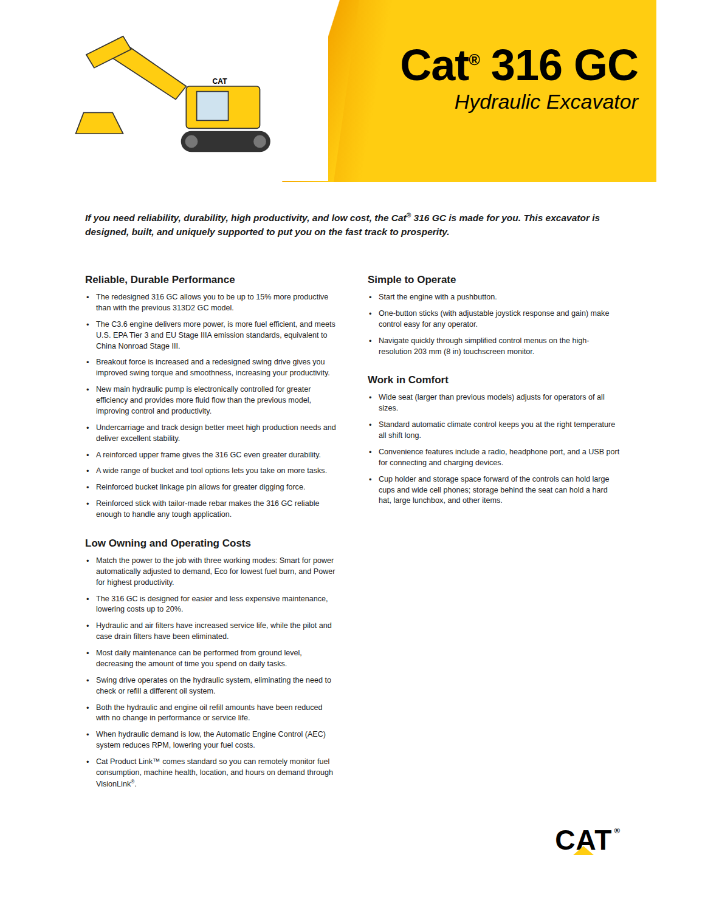Cat® 316 GC
Hydraulic Excavator
If you need reliability, durability, high productivity, and low cost, the Cat® 316 GC is made for you. This excavator is designed, built, and uniquely supported to put you on the fast track to prosperity.
Reliable, Durable Performance
The redesigned 316 GC allows you to be up to 15% more productive than with the previous 313D2 GC model.
The C3.6 engine delivers more power, is more fuel efficient, and meets U.S. EPA Tier 3 and EU Stage IIIA emission standards, equivalent to China Nonroad Stage III.
Breakout force is increased and a redesigned swing drive gives you improved swing torque and smoothness, increasing your productivity.
New main hydraulic pump is electronically controlled for greater efficiency and provides more fluid flow than the previous model, improving control and productivity.
Undercarriage and track design better meet high production needs and deliver excellent stability.
A reinforced upper frame gives the 316 GC even greater durability.
A wide range of bucket and tool options lets you take on more tasks.
Reinforced bucket linkage pin allows for greater digging force.
Reinforced stick with tailor-made rebar makes the 316 GC reliable enough to handle any tough application.
Low Owning and Operating Costs
Match the power to the job with three working modes: Smart for power automatically adjusted to demand, Eco for lowest fuel burn, and Power for highest productivity.
The 316 GC is designed for easier and less expensive maintenance, lowering costs up to 20%.
Hydraulic and air filters have increased service life, while the pilot and case drain filters have been eliminated.
Most daily maintenance can be performed from ground level, decreasing the amount of time you spend on daily tasks.
Swing drive operates on the hydraulic system, eliminating the need to check or refill a different oil system.
Both the hydraulic and engine oil refill amounts have been reduced with no change in performance or service life.
When hydraulic demand is low, the Automatic Engine Control (AEC) system reduces RPM, lowering your fuel costs.
Cat Product Link™ comes standard so you can remotely monitor fuel consumption, machine health, location, and hours on demand through VisionLink®.
Simple to Operate
Start the engine with a pushbutton.
One-button sticks (with adjustable joystick response and gain) make control easy for any operator.
Navigate quickly through simplified control menus on the high-resolution 203 mm (8 in) touchscreen monitor.
Work in Comfort
Wide seat (larger than previous models) adjusts for operators of all sizes.
Standard automatic climate control keeps you at the right temperature all shift long.
Convenience features include a radio, headphone port, and a USB port for connecting and charging devices.
Cup holder and storage space forward of the controls can hold large cups and wide cell phones; storage behind the seat can hold a hard hat, large lunchbox, and other items.
CAT ®